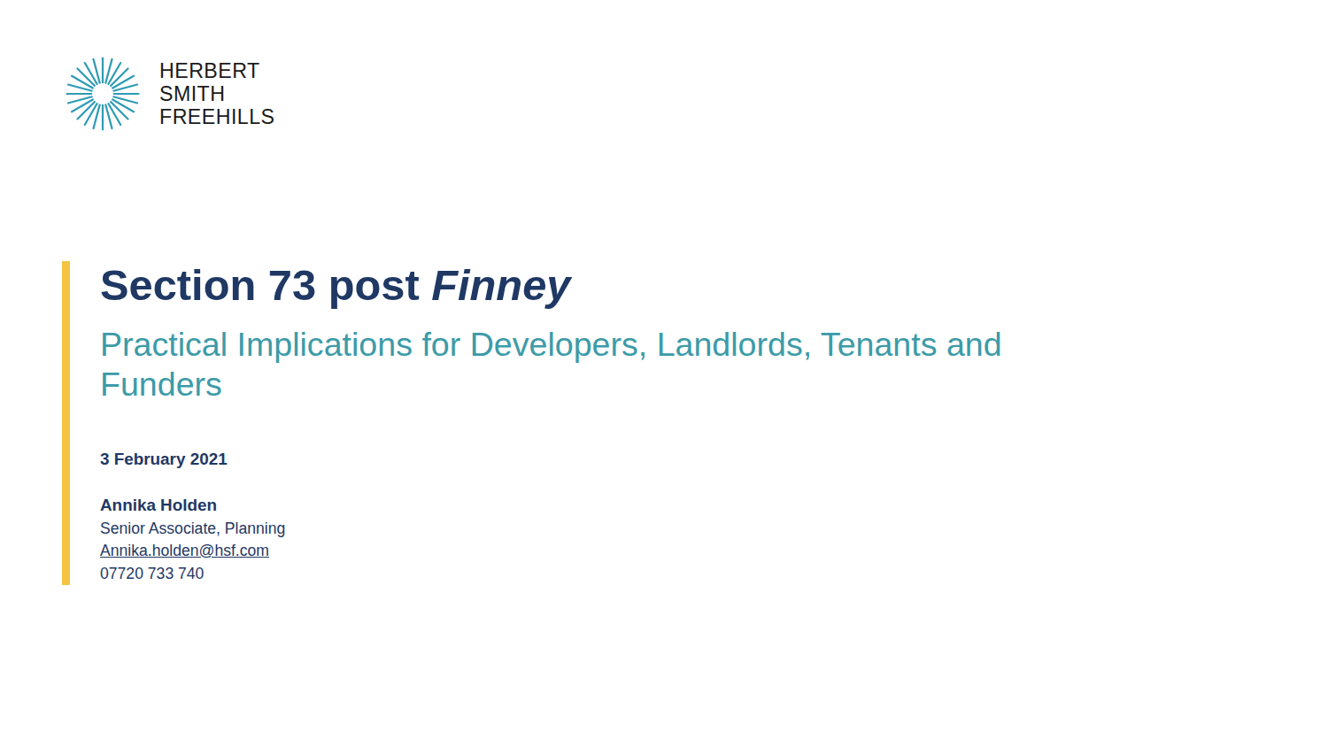Herbert
Smith
Freehills
Section 73 post Finney
Practical Implications for Developers, Landlords, Tenants and Funders
3 February 2021
Annika Holden
Senior Associate, Planning
Annika.holden@hsf.com
07720 733 740